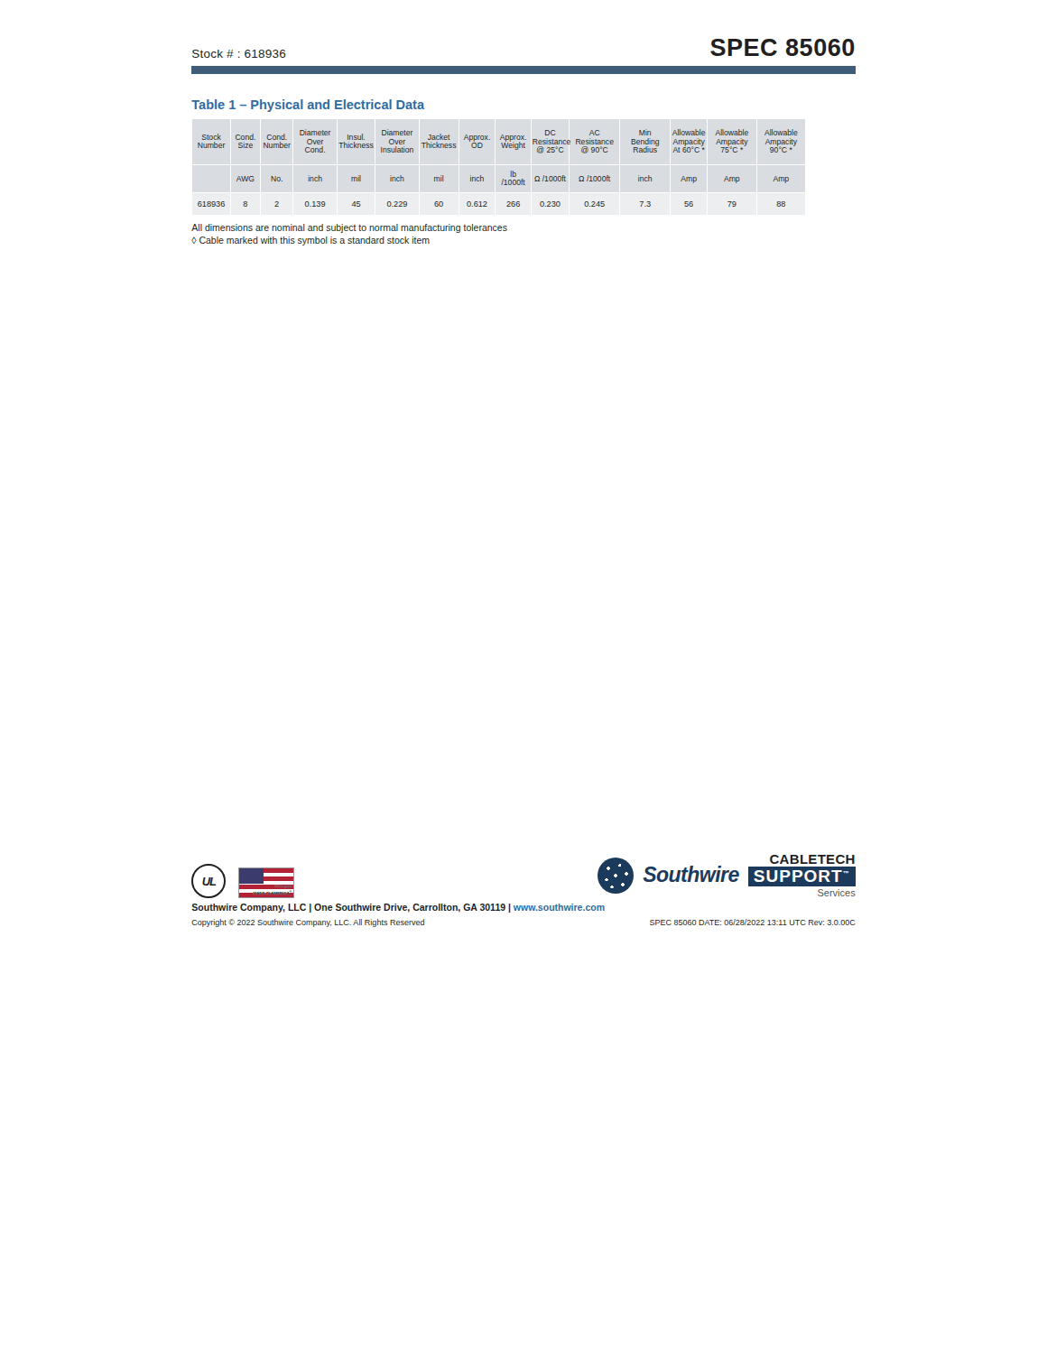Stock # : 618936
SPEC 85060
Table 1 – Physical and Electrical Data
| Stock Number | Cond. Size | Cond. Number | Diameter Over Cond. | Insul. Thickness | Diameter Over Insulation | Jacket Thickness | Approx. OD | Approx. Weight | DC Resistance @ 25°C | AC Resistance @ 90°C | Min Bending Radius | Allowable Ampacity At 60°C * | Allowable Ampacity 75°C * | Allowable Ampacity 90°C * |
| --- | --- | --- | --- | --- | --- | --- | --- | --- | --- | --- | --- | --- | --- | --- |
| | AWG | No. | inch | mil | inch | mil | inch | lb /1000ft | Ω /1000ft | Ω /1000ft | inch | Amp | Amp | Amp |
| 618936 | 8 | 2 | 0.139 | 45 | 0.229 | 60 | 0.612 | 266 | 0.230 | 0.245 | 7.3 | 56 | 79 | 88 |
All dimensions are nominal and subject to normal manufacturing tolerances
◊ Cable marked with this symbol is a standard stock item
UL
We’ve got it MADE IN AMERICA®
Southwire
CABLETECH
SUPPORT™
Services
Southwire Company, LLC | One Southwire Drive, Carrollton, GA 30119 | www.southwire.com
Copyright © 2022 Southwire Company, LLC. All Rights Reserved
SPEC 85060 DATE: 06/28/2022 13:11 UTC Rev: 3.0.00C